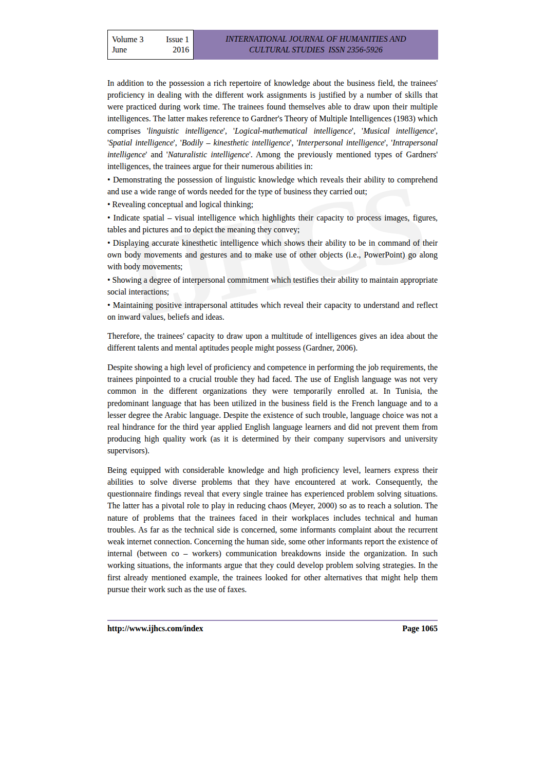IJHCS
Volume 3 Issue 1
June 2016
INTERNATIONAL JOURNAL OF HUMANITIES AND
CULTURAL STUDIES ISSN 2356-5926
In addition to the possession a rich repertoire of knowledge about the business field, the trainees' proficiency in dealing with the different work assignments is justified by a number of skills that were practiced during work time. The trainees found themselves able to draw upon their multiple intelligences. The latter makes reference to Gardner's Theory of Multiple Intelligences (1983) which comprises 'linguistic intelligence', 'Logical-mathematical intelligence', 'Musical intelligence', 'Spatial intelligence', 'Bodily – kinesthetic intelligence', 'Interpersonal intelligence', 'Intrapersonal intelligence' and 'Naturalistic intelligence'. Among the previously mentioned types of Gardners' intelligences, the trainees argue for their numerous abilities in:
• Demonstrating the possession of linguistic knowledge which reveals their ability to comprehend and use a wide range of words needed for the type of business they carried out;
• Revealing conceptual and logical thinking;
• Indicate spatial – visual intelligence which highlights their capacity to process images, figures, tables and pictures and to depict the meaning they convey;
• Displaying accurate kinesthetic intelligence which shows their ability to be in command of their own body movements and gestures and to make use of other objects (i.e., PowerPoint) go along with body movements;
• Showing a degree of interpersonal commitment which testifies their ability to maintain appropriate social interactions;
• Maintaining positive intrapersonal attitudes which reveal their capacity to understand and reflect on inward values, beliefs and ideas.
Therefore, the trainees' capacity to draw upon a multitude of intelligences gives an idea about the different talents and mental aptitudes people might possess (Gardner, 2006).
Despite showing a high level of proficiency and competence in performing the job requirements, the trainees pinpointed to a crucial trouble they had faced. The use of English language was not very common in the different organizations they were temporarily enrolled at. In Tunisia, the predominant language that has been utilized in the business field is the French language and to a lesser degree the Arabic language. Despite the existence of such trouble, language choice was not a real hindrance for the third year applied English language learners and did not prevent them from producing high quality work (as it is determined by their company supervisors and university supervisors).
Being equipped with considerable knowledge and high proficiency level, learners express their abilities to solve diverse problems that they have encountered at work. Consequently, the questionnaire findings reveal that every single trainee has experienced problem solving situations. The latter has a pivotal role to play in reducing chaos (Meyer, 2000) so as to reach a solution. The nature of problems that the trainees faced in their workplaces includes technical and human troubles. As far as the technical side is concerned, some informants complaint about the recurrent weak internet connection. Concerning the human side, some other informants report the existence of internal (between co – workers) communication breakdowns inside the organization. In such working situations, the informants argue that they could develop problem solving strategies. In the first already mentioned example, the trainees looked for other alternatives that might help them pursue their work such as the use of faxes.
http://www.ijhcs.com/index Page 1065